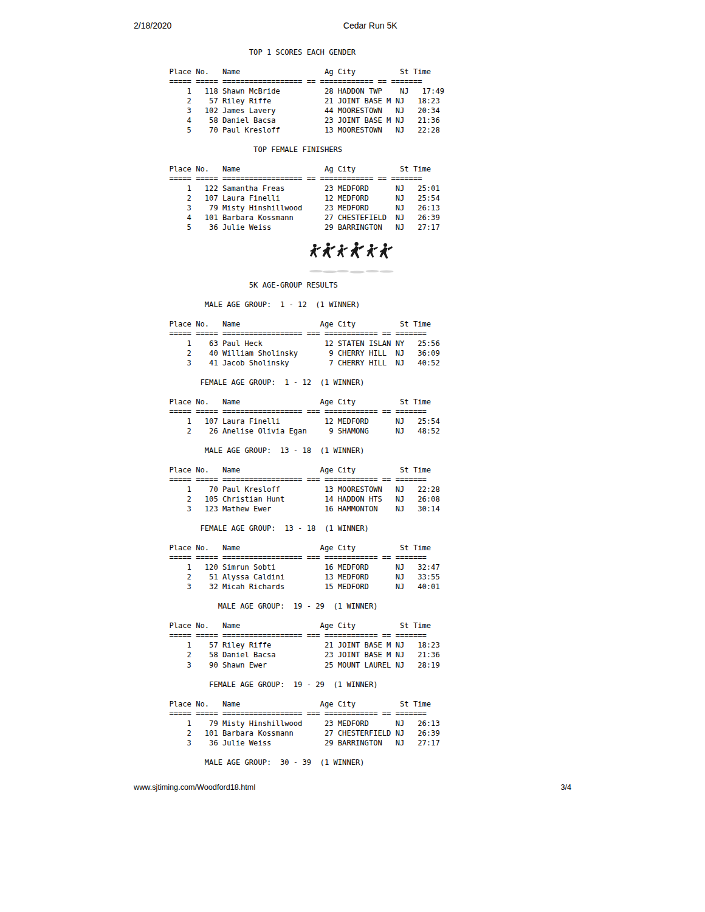2/18/2020
Cedar Run 5K
                          TOP 1 SCORES EACH GENDER

        Place No.   Name                   Ag City          St Time
        ===== ===== ================== == ============ == =======
            1   118 Shawn McBride          28 HADDON TWP    NJ   17:49
            2    57 Riley Riffe            21 JOINT BASE M NJ   18:23
            3   102 James Lavery           44 MOORESTOWN   NJ   20:34
            4    58 Daniel Bacsa           23 JOINT BASE M NJ   21:36
            5    70 Paul Kresloff          13 MOORESTOWN   NJ   22:28

                           TOP FEMALE FINISHERS

        Place No.   Name                   Ag City          St Time
        ===== ===== ================== == ============ == =======
            1   122 Samantha Freas         23 MEDFORD      NJ   25:01
            2   107 Laura Finelli          12 MEDFORD      NJ   25:54
            3    79 Misty Hinshillwood     23 MEDFORD      NJ   26:13
            4   101 Barbara Kossmann       27 CHESTEFIELD  NJ   26:39
            5    36 Julie Weiss            29 BARRINGTON   NJ   27:17
                          5K AGE-GROUP RESULTS

                MALE AGE GROUP:  1 - 12  (1 WINNER)

        Place No.   Name                  Age City          St Time
        ===== ===== ================== === ============ == =======
            1    63 Paul Heck              12 STATEN ISLAN NY   25:56
            2    40 William Sholinsky       9 CHERRY HILL  NJ   36:09
            3    41 Jacob Sholinsky         7 CHERRY HILL  NJ   40:52

               FEMALE AGE GROUP:  1 - 12  (1 WINNER)

        Place No.   Name                  Age City          St Time
        ===== ===== ================== === ============ == =======
            1   107 Laura Finelli          12 MEDFORD      NJ   25:54
            2    26 Anelise Olivia Egan     9 SHAMONG      NJ   48:52

                MALE AGE GROUP:  13 - 18  (1 WINNER)

        Place No.   Name                  Age City          St Time
        ===== ===== ================== === ============ == =======
            1    70 Paul Kresloff          13 MOORESTOWN   NJ   22:28
            2   105 Christian Hunt         14 HADDON HTS   NJ   26:08
            3   123 Mathew Ewer            16 HAMMONTON    NJ   30:14

               FEMALE AGE GROUP:  13 - 18  (1 WINNER)

        Place No.   Name                  Age City          St Time
        ===== ===== ================== === ============ == =======
            1   120 Simrun Sobti           16 MEDFORD      NJ   32:47
            2    51 Alyssa Caldini         13 MEDFORD      NJ   33:55
            3    32 Micah Richards         15 MEDFORD      NJ   40:01

                   MALE AGE GROUP:  19 - 29  (1 WINNER)

        Place No.   Name                  Age City          St Time
        ===== ===== ================== === ============ == =======
            1    57 Riley Riffe            21 JOINT BASE M NJ   18:23
            2    58 Daniel Bacsa           23 JOINT BASE M NJ   21:36
            3    90 Shawn Ewer             25 MOUNT LAUREL NJ   28:19

                 FEMALE AGE GROUP:  19 - 29  (1 WINNER)

        Place No.   Name                  Age City          St Time
        ===== ===== ================== === ============ == =======
            1    79 Misty Hinshillwood     23 MEDFORD      NJ   26:13
            2   101 Barbara Kossmann       27 CHESTERFIELD NJ   26:39
            3    36 Julie Weiss            29 BARRINGTON   NJ   27:17

                MALE AGE GROUP:  30 - 39  (1 WINNER)
www.sjtiming.com/Woodford18.html
3/4